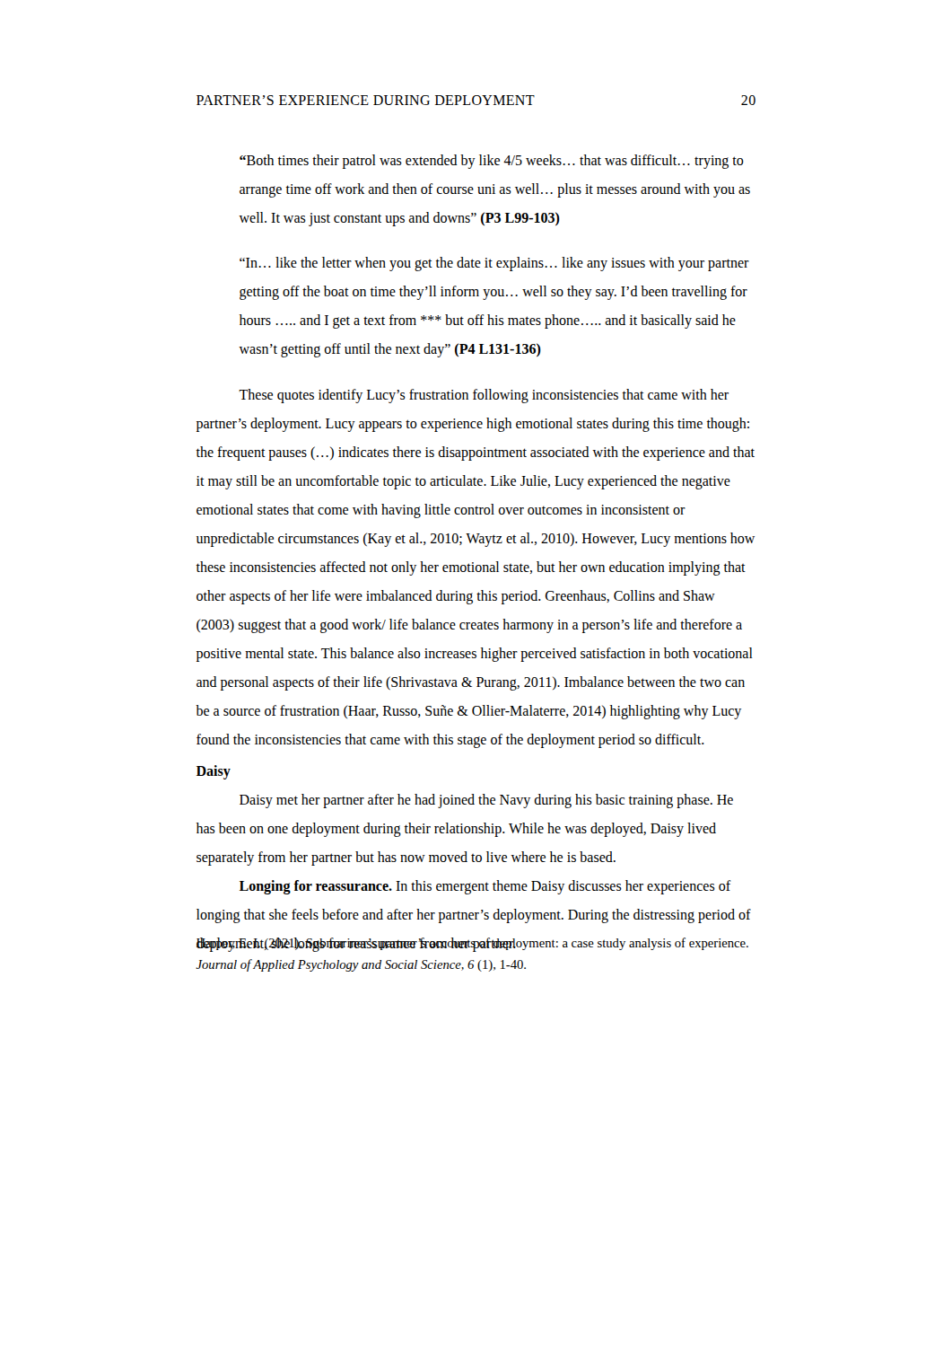Partner’s Experience During Deployment 20
“Both times their patrol was extended by like 4/5 weeks… that was difficult… trying to arrange time off work and then of course uni as well… plus it messes around with you as well. It was just constant ups and downs” (P3 L99-103)
“In… like the letter when you get the date it explains… like any issues with your partner getting off the boat on time they’ll inform you… well so they say. I’d been travelling for hours ….. and I get a text from *** but off his mates phone….. and it basically said he wasn’t getting off until the next day” (P4 L131-136)
These quotes identify Lucy’s frustration following inconsistencies that came with her partner’s deployment. Lucy appears to experience high emotional states during this time though: the frequent pauses (…) indicates there is disappointment associated with the experience and that it may still be an uncomfortable topic to articulate. Like Julie, Lucy experienced the negative emotional states that come with having little control over outcomes in inconsistent or unpredictable circumstances (Kay et al., 2010; Waytz et al., 2010). However, Lucy mentions how these inconsistencies affected not only her emotional state, but her own education implying that other aspects of her life were imbalanced during this period. Greenhaus, Collins and Shaw (2003) suggest that a good work/ life balance creates harmony in a person’s life and therefore a positive mental state. This balance also increases higher perceived satisfaction in both vocational and personal aspects of their life (Shrivastava & Purang, 2011). Imbalance between the two can be a source of frustration (Haar, Russo, Suñe & Ollier-Malaterre, 2014) highlighting why Lucy found the inconsistencies that came with this stage of the deployment period so difficult.
Daisy
Daisy met her partner after he had joined the Navy during his basic training phase. He has been on one deployment during their relationship. While he was deployed, Daisy lived separately from her partner but has now moved to live where he is based.
Longing for reassurance. In this emergent theme Daisy discusses her experiences of longing that she feels before and after her partner’s deployment. During the distressing period of deployment, she longs for reassurance from her partner.
Harper, E. I. (2021). Submariner’s partner’s accounts of deployment: a case study analysis of experience. Journal of Applied Psychology and Social Science, 6 (1), 1-40.